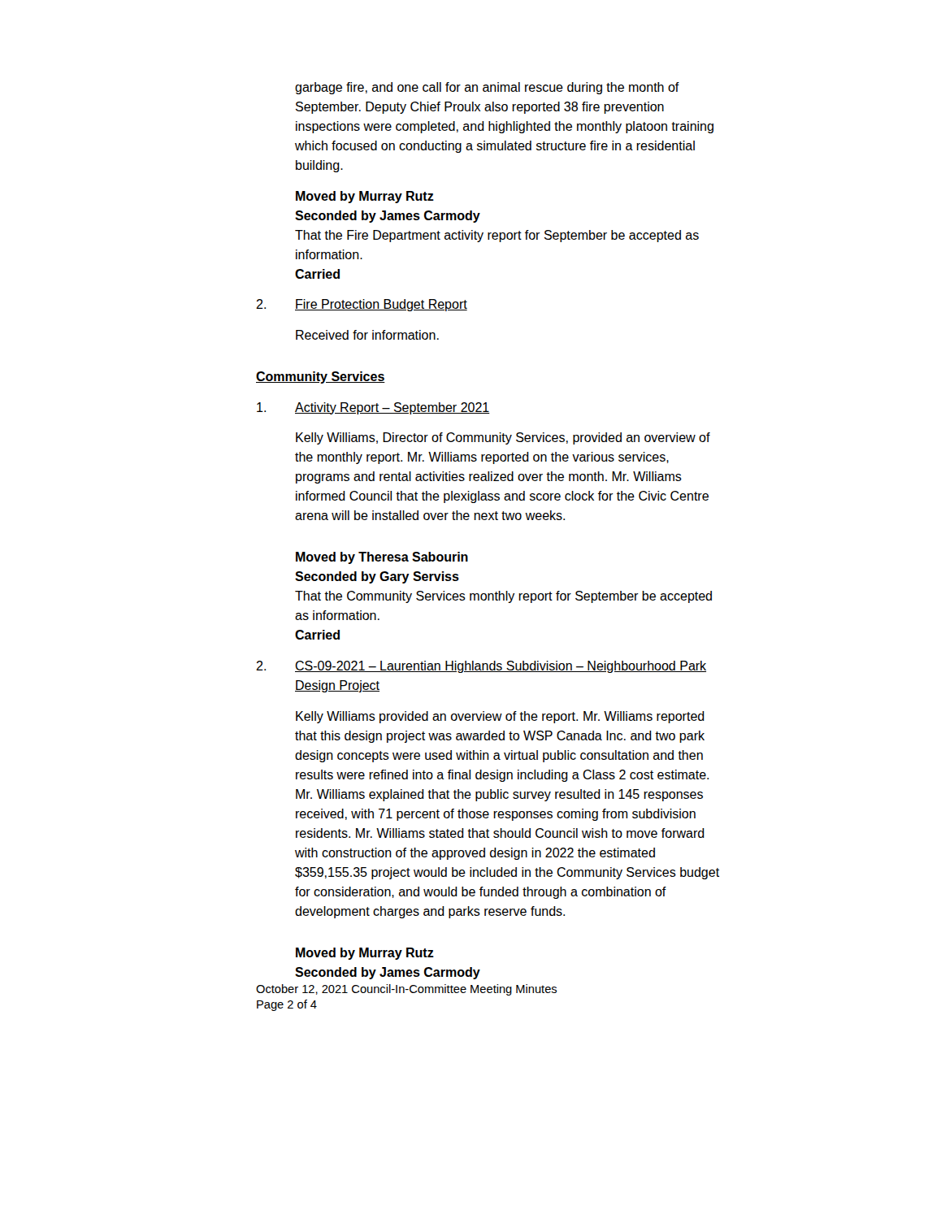garbage fire, and one call for an animal rescue during the month of September. Deputy Chief Proulx also reported 38 fire prevention inspections were completed, and highlighted the monthly platoon training which focused on conducting a simulated structure fire in a residential building.
Moved by Murray Rutz
Seconded by James Carmody
That the Fire Department activity report for September be accepted as information.
Carried
2.
Fire Protection Budget Report
Received for information.
Community Services
1.
Activity Report – September 2021
Kelly Williams, Director of Community Services, provided an overview of the monthly report. Mr. Williams reported on the various services, programs and rental activities realized over the month. Mr. Williams informed Council that the plexiglass and score clock for the Civic Centre arena will be installed over the next two weeks.
Moved by Theresa Sabourin
Seconded by Gary Serviss
That the Community Services monthly report for September be accepted as information.
Carried
2.
CS-09-2021 – Laurentian Highlands Subdivision – Neighbourhood Park Design Project
Kelly Williams provided an overview of the report. Mr. Williams reported that this design project was awarded to WSP Canada Inc. and two park design concepts were used within a virtual public consultation and then results were refined into a final design including a Class 2 cost estimate. Mr. Williams explained that the public survey resulted in 145 responses received, with 71 percent of those responses coming from subdivision residents. Mr. Williams stated that should Council wish to move forward with construction of the approved design in 2022 the estimated $359,155.35 project would be included in the Community Services budget for consideration, and would be funded through a combination of development charges and parks reserve funds.
Moved by Murray Rutz
Seconded by James Carmody
October 12, 2021 Council-In-Committee Meeting Minutes
Page 2 of 4